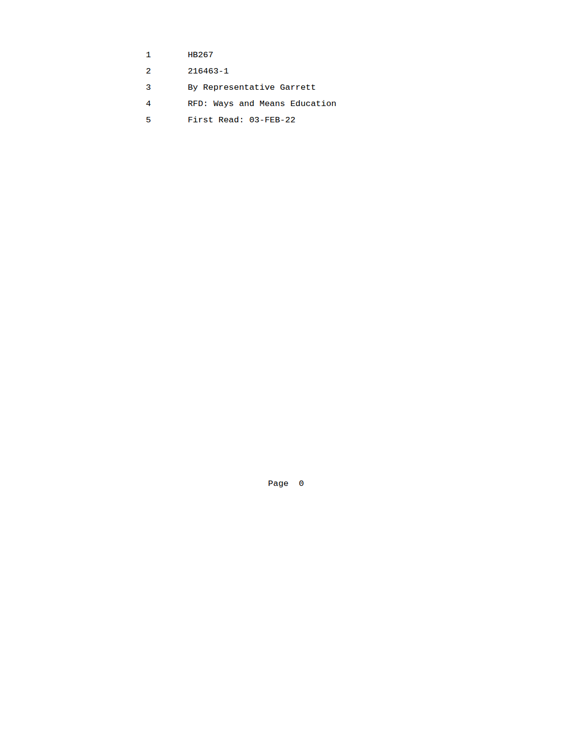HB267
216463-1
By Representative Garrett
RFD: Ways and Means Education
First Read: 03-FEB-22
Page 0